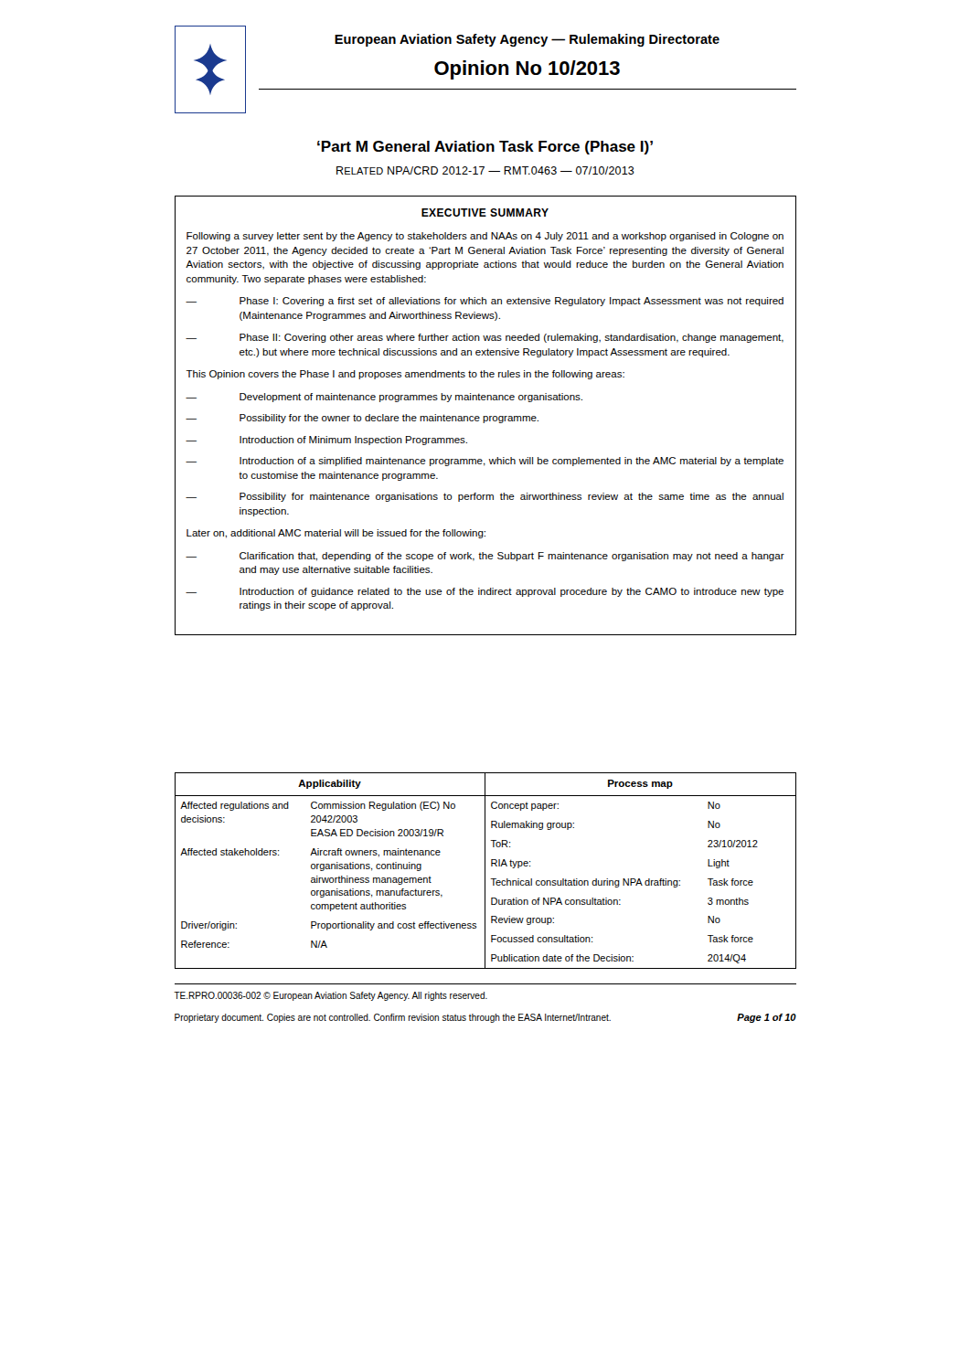European Aviation Safety Agency — Rulemaking Directorate
Opinion No 10/2013
‘Part M General Aviation Task Force (Phase I)’
RELATED NPA/CRD 2012-17 — RMT.0463 — 07/10/2013
EXECUTIVE SUMMARY
Following a survey letter sent by the Agency to stakeholders and NAAs on 4 July 2011 and a workshop organised in Cologne on 27 October 2011, the Agency decided to create a ‘Part M General Aviation Task Force’ representing the diversity of General Aviation sectors, with the objective of discussing appropriate actions that would reduce the burden on the General Aviation community. Two separate phases were established:
Phase I: Covering a first set of alleviations for which an extensive Regulatory Impact Assessment was not required (Maintenance Programmes and Airworthiness Reviews).
Phase II: Covering other areas where further action was needed (rulemaking, standardisation, change management, etc.) but where more technical discussions and an extensive Regulatory Impact Assessment are required.
This Opinion covers the Phase I and proposes amendments to the rules in the following areas:
Development of maintenance programmes by maintenance organisations.
Possibility for the owner to declare the maintenance programme.
Introduction of Minimum Inspection Programmes.
Introduction of a simplified maintenance programme, which will be complemented in the AMC material by a template to customise the maintenance programme.
Possibility for maintenance organisations to perform the airworthiness review at the same time as the annual inspection.
Later on, additional AMC material will be issued for the following:
Clarification that, depending of the scope of work, the Subpart F maintenance organisation may not need a hangar and may use alternative suitable facilities.
Introduction of guidance related to the use of the indirect approval procedure by the CAMO to introduce new type ratings in their scope of approval.
Applicability
| Affected regulations and decisions: | Commission Regulation (EC) No 2042/2003 EASA ED Decision 2003/19/R |
| Affected stakeholders: | Aircraft owners, maintenance organisations, continuing airworthiness management organisations, manufacturers, competent authorities |
| Driver/origin: | Proportionality and cost effectiveness |
| Reference: | N/A |
Process map
| Concept paper: | No |
| Rulemaking group: | No |
| ToR: | 23/10/2012 |
| RIA type: | Light |
| Technical consultation during NPA drafting: | Task force |
| Duration of NPA consultation: | 3 months |
| Review group: | No |
| Focussed consultation: | Task force |
| Publication date of the Decision: | 2014/Q4 |
TE.RPRO.00036-002 © European Aviation Safety Agency. All rights reserved.
Proprietary document. Copies are not controlled. Confirm revision status through the EASA Internet/Intranet. Page 1 of 10